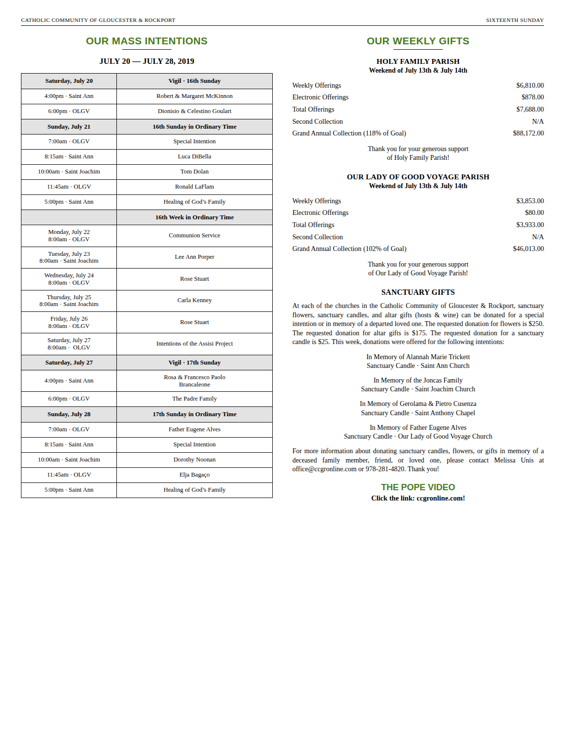CATHOLIC COMMUNITY OF GLOUCESTER & ROCKPORT SIXTEENTH SUNDAY
OUR MASS INTENTIONS
JULY 20 — JULY 28, 2019
| Saturday, July 20 | Vigil · 16th Sunday |
| 4:00pm · Saint Ann | Robert & Margaret McKinnon |
| 6:00pm · OLGV | Dionisio & Celestino Goulart |
| Sunday, July 21 | 16th Sunday in Ordinary Time |
| 7:00am · OLGV | Special Intention |
| 8:15am · Saint Ann | Luca DiBella |
| 10:00am · Saint Joachim | Tom Dolan |
| 11:45am · OLGV | Ronald LaFlam |
| 5:00pm · Saint Ann | Healing of God’s Family |
| | 16th Week in Ordinary Time |
| Monday, July 22 8:00am · OLGV | Communion Service |
| Tuesday, July 23 8:00am · Saint Joachim | Lee Ann Porper |
| Wednesday, July 24 8:00am · OLGV | Rose Stuart |
| Thursday, July 25 8:00am · Saint Joachim | Carla Kenney |
| Friday, July 26 8:00am · OLGV | Rose Stuart |
| Saturday, July 27 8:00am · OLGV | Intentions of the Assisi Project |
| Saturday, July 27 | Vigil · 17th Sunday |
| 4:00pm · Saint Ann | Rosa & Francesco Paolo Brancaleone |
| 6:00pm · OLGV | The Padre Family |
| Sunday, July 28 | 17th Sunday in Ordinary Time |
| 7:00am · OLGV | Father Eugene Alves |
| 8:15am · Saint Ann | Special Intention |
| 10:00am · Saint Joachim | Dorothy Noonan |
| 11:45am · OLGV | Elja Bagaço |
| 5:00pm · Saint Ann | Healing of God’s Family |
OUR WEEKLY GIFTS
HOLY FAMILY PARISH
Weekend of July 13th & July 14th
| Weekly Offerings | $6,810.00 |
| Electronic Offerings | $878.00 |
| Total Offerings | $7,688.00 |
| Second Collection | N/A |
| Grand Annual Collection (118% of Goal) | $88,172.00 |
Thank you for your generous support
of Holy Family Parish!
OUR LADY OF GOOD VOYAGE PARISH
Weekend of July 13th & July 14th
| Weekly Offerings | $3,853.00 |
| Electronic Offerings | $80.00 |
| Total Offerings | $3,933.00 |
| Second Collection | N/A |
| Grand Annual Collection (102% of Goal) | $46,013.00 |
Thank you for your generous support
of Our Lady of Good Voyage Parish!
SANCTUARY GIFTS
At each of the churches in the Catholic Community of Gloucester & Rockport, sanctuary flowers, sanctuary candles, and altar gifts (hosts & wine) can be donated for a special intention or in memory of a departed loved one. The requested donation for flowers is $250. The requested donation for altar gifts is $175. The requested donation for a sanctuary candle is $25. This week, donations were offered for the following intentions:
In Memory of Alannah Marie Trickett
Sanctuary Candle · Saint Ann Church
In Memory of the Joncas Family
Sanctuary Candle · Saint Joachim Church
In Memory of Gerolama & Pietro Cusenza
Sanctuary Candle · Saint Anthony Chapel
In Memory of Father Eugene Alves
Sanctuary Candle · Our Lady of Good Voyage Church
For more information about donating sanctuary candles, flowers, or gifts in memory of a deceased family member, friend, or loved one, please contact Melissa Unis at office@ccgronline.com or 978-281-4820. Thank you!
THE POPE VIDEO
Click the link: ccgronline.com!